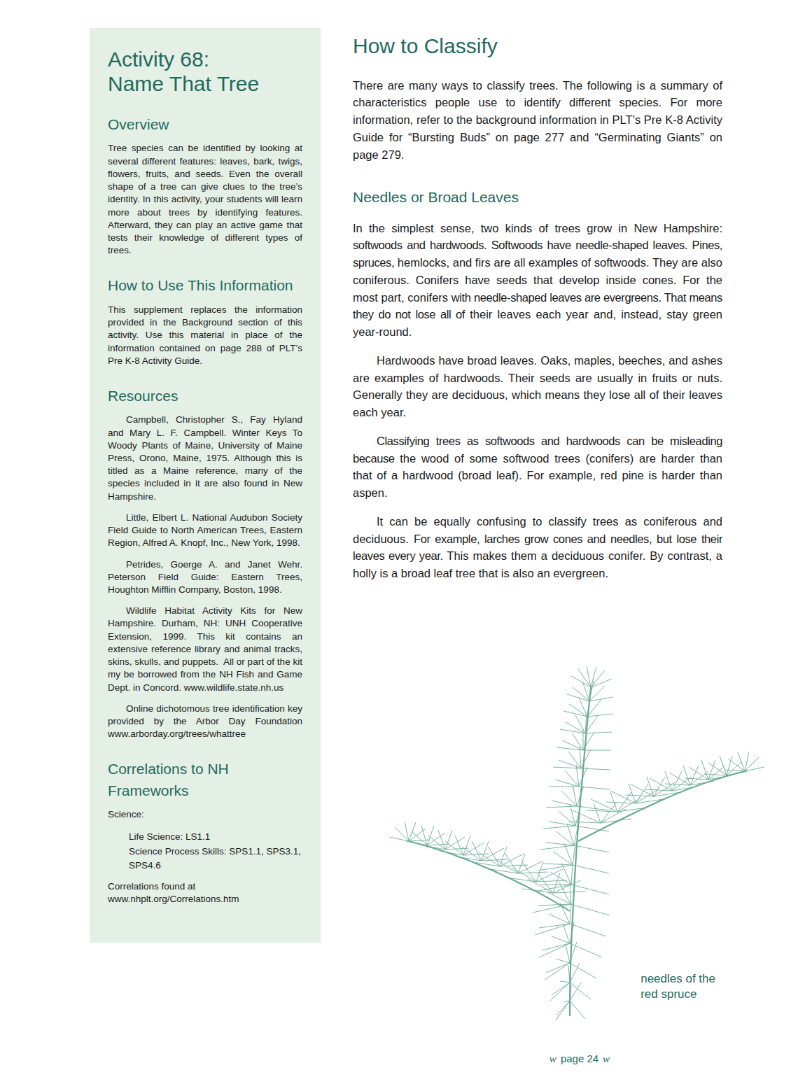Activity 68:
Name That Tree
Overview
Tree species can be identified by looking at several different features: leaves, bark, twigs, flowers, fruits, and seeds. Even the overall shape of a tree can give clues to the tree’s identity. In this activity, your students will learn more about trees by identifying features. Afterward, they can play an active game that tests their knowledge of different types of trees.
How to Use This Information
This supplement replaces the information provided in the Background section of this activity. Use this material in place of the information contained on page 288 of PLT’s Pre K-8 Activity Guide.
Resources
Campbell, Christopher S., Fay Hyland and Mary L. F. Campbell. Winter Keys To Woody Plants of Maine, University of Maine Press, Orono, Maine, 1975. Although this is titled as a Maine reference, many of the species included in it are also found in New Hampshire.
Little, Elbert L. National Audubon Society Field Guide to North American Trees, Eastern Region, Alfred A. Knopf, Inc., New York, 1998.
Petrides, Goerge A. and Janet Wehr. Peterson Field Guide: Eastern Trees, Houghton Mifflin Company, Boston, 1998.
Wildlife Habitat Activity Kits for New Hampshire. Durham, NH: UNH Cooperative Extension, 1999. This kit contains an extensive reference library and animal tracks, skins, skulls, and puppets. All or part of the kit my be borrowed from the NH Fish and Game Dept. in Concord. www.wildlife.state.nh.us
Online dichotomous tree identification key provided by the Arbor Day Foundation www.arborday.org/trees/whattree
Correlations to NH Frameworks
Science:
Life Science: LS1.1
Science Process Skills: SPS1.1, SPS3.1, SPS4.6
Correlations found at
www.nhplt.org/Correlations.htm
How to Classify
There are many ways to classify trees. The following is a summary of characteristics people use to identify different species. For more information, refer to the background information in PLT’s Pre K-8 Activity Guide for “Bursting Buds” on page 277 and “Germinating Giants” on page 279.
Needles or Broad Leaves
In the simplest sense, two kinds of trees grow in New Hampshire: softwoods and hardwoods. Softwoods have needle-shaped leaves. Pines, spruces, hemlocks, and firs are all examples of softwoods. They are also coniferous. Conifers have seeds that develop inside cones. For the most part, conifers with needle-shaped leaves are evergreens. That means they do not lose all of their leaves each year and, instead, stay green year-round.
Hardwoods have broad leaves. Oaks, maples, beeches, and ashes are examples of hardwoods. Their seeds are usually in fruits or nuts. Generally they are deciduous, which means they lose all of their leaves each year.
Classifying trees as softwoods and hardwoods can be misleading because the wood of some softwood trees (conifers) are harder than that of a hardwood (broad leaf). For example, red pine is harder than aspen.
It can be equally confusing to classify trees as coniferous and deciduous. For example, larches grow cones and needles, but lose their leaves every year. This makes them a deciduous conifer. By contrast, a holly is a broad leaf tree that is also an evergreen.
needles of the
red spruce
wpage 24w